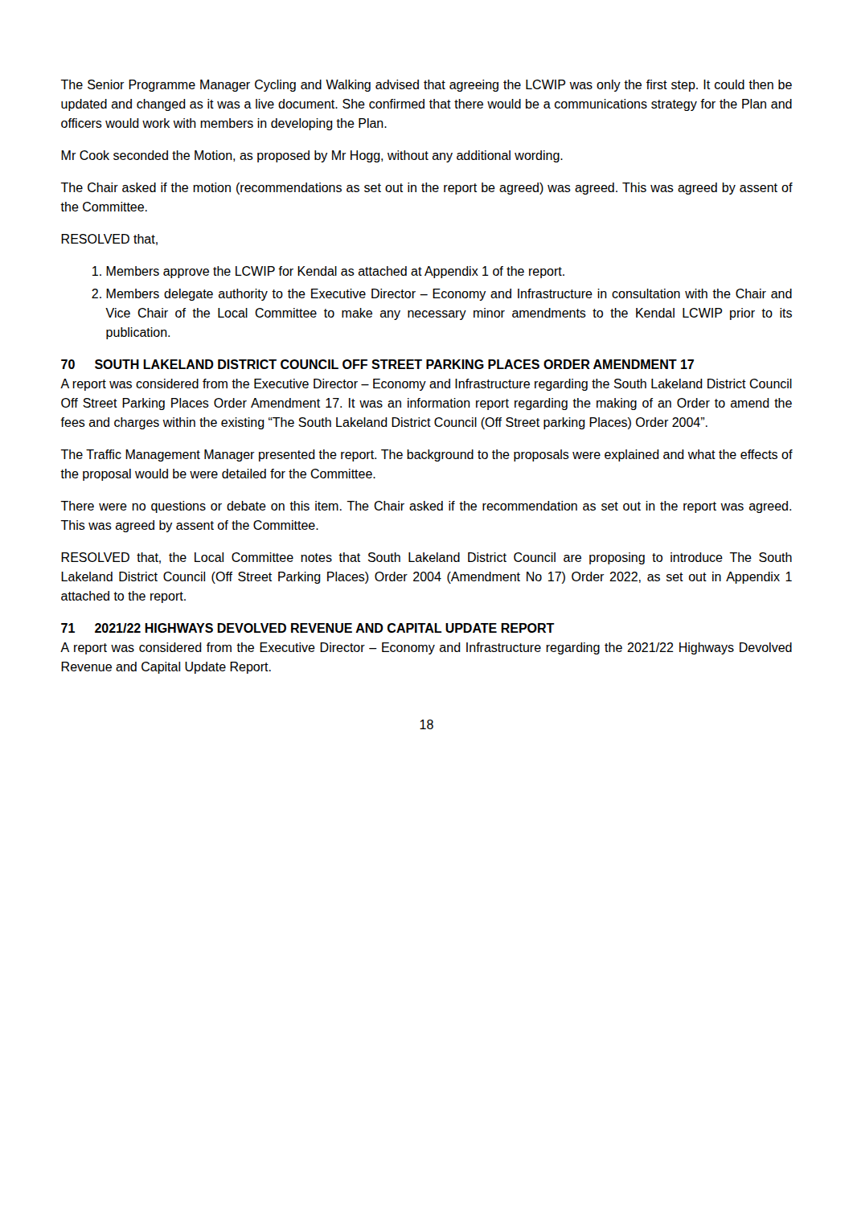The Senior Programme Manager Cycling and Walking advised that agreeing the LCWIP was only the first step. It could then be updated and changed as it was a live document. She confirmed that there would be a communications strategy for the Plan and officers would work with members in developing the Plan.
Mr Cook seconded the Motion, as proposed by Mr Hogg, without any additional wording.
The Chair asked if the motion (recommendations as set out in the report be agreed) was agreed. This was agreed by assent of the Committee.
RESOLVED that,
Members approve the LCWIP for Kendal as attached at Appendix 1 of the report.
Members delegate authority to the Executive Director – Economy and Infrastructure in consultation with the Chair and Vice Chair of the Local Committee to make any necessary minor amendments to the Kendal LCWIP prior to its publication.
70 SOUTH LAKELAND DISTRICT COUNCIL OFF STREET PARKING PLACES ORDER AMENDMENT 17
A report was considered from the Executive Director – Economy and Infrastructure regarding the South Lakeland District Council Off Street Parking Places Order Amendment 17. It was an information report regarding the making of an Order to amend the fees and charges within the existing “The South Lakeland District Council (Off Street parking Places) Order 2004”.
The Traffic Management Manager presented the report. The background to the proposals were explained and what the effects of the proposal would be were detailed for the Committee.
There were no questions or debate on this item. The Chair asked if the recommendation as set out in the report was agreed. This was agreed by assent of the Committee.
RESOLVED that, the Local Committee notes that South Lakeland District Council are proposing to introduce The South Lakeland District Council (Off Street Parking Places) Order 2004 (Amendment No 17) Order 2022, as set out in Appendix 1 attached to the report.
71 2021/22 HIGHWAYS DEVOLVED REVENUE AND CAPITAL UPDATE REPORT
A report was considered from the Executive Director – Economy and Infrastructure regarding the 2021/22 Highways Devolved Revenue and Capital Update Report.
18